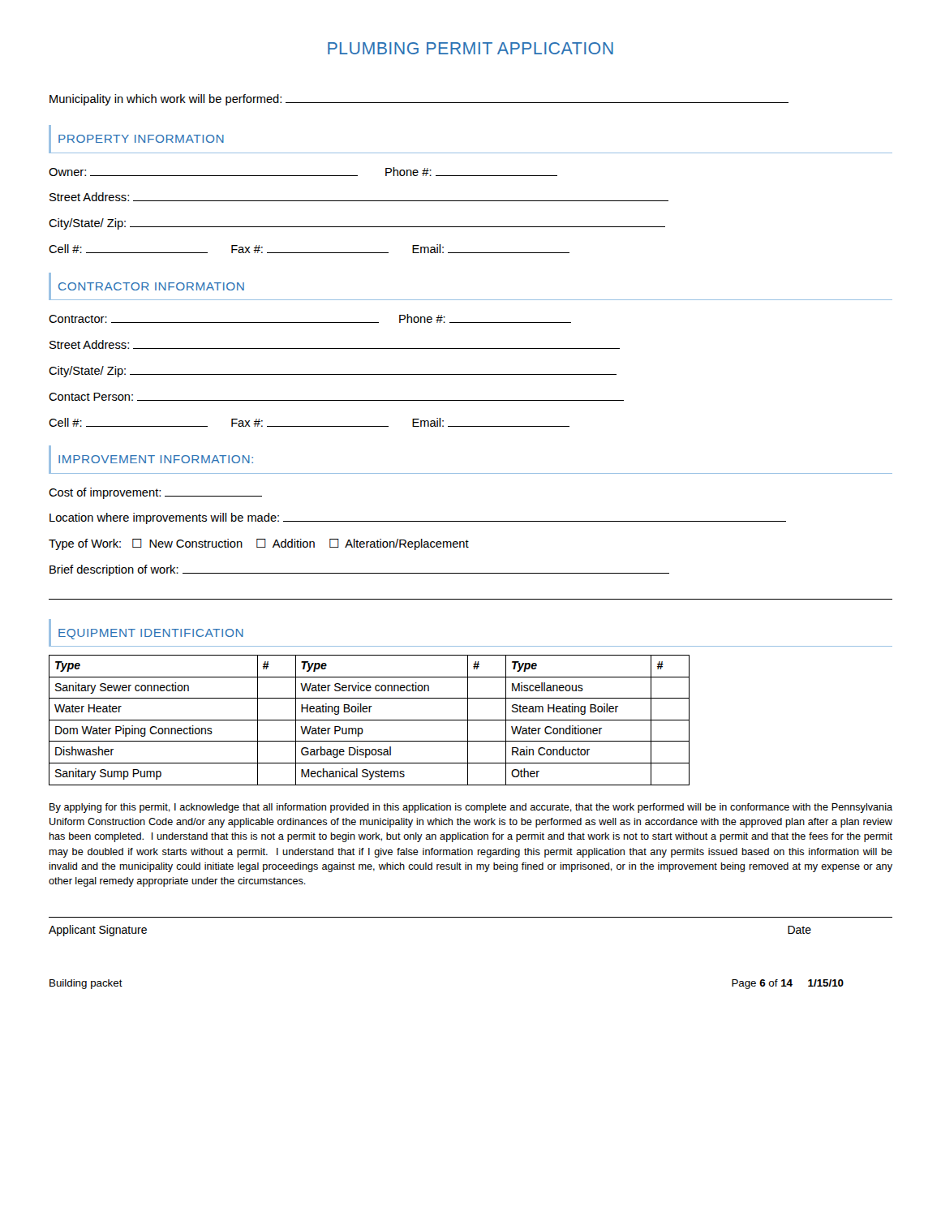PLUMBING PERMIT APPLICATION
Municipality in which work will be performed:
PROPERTY INFORMATION
Owner: Phone #:
Street Address:
City/State/ Zip:
Cell #: Fax #: Email:
CONTRACTOR INFORMATION
Contractor: Phone #:
Street Address:
City/State/ Zip:
Contact Person:
Cell #: Fax #: Email:
IMPROVEMENT INFORMATION:
Cost of improvement:
Location where improvements will be made:
Type of Work: ☐ New Construction ☐ Addition ☐ Alteration/Replacement
Brief description of work:
EQUIPMENT IDENTIFICATION
| Type | # | Type | # | Type | # |
| --- | --- | --- | --- | --- | --- |
| Sanitary Sewer connection | | Water Service connection | | Miscellaneous | |
| Water Heater | | Heating Boiler | | Steam Heating Boiler | |
| Dom Water Piping Connections | | Water Pump | | Water Conditioner | |
| Dishwasher | | Garbage Disposal | | Rain Conductor | |
| Sanitary Sump Pump | | Mechanical Systems | | Other | |
By applying for this permit, I acknowledge that all information provided in this application is complete and accurate, that the work performed will be in conformance with the Pennsylvania Uniform Construction Code and/or any applicable ordinances of the municipality in which the work is to be performed as well as in accordance with the approved plan after a plan review has been completed. I understand that this is not a permit to begin work, but only an application for a permit and that work is not to start without a permit and that the fees for the permit may be doubled if work starts without a permit. I understand that if I give false information regarding this permit application that any permits issued based on this information will be invalid and the municipality could initiate legal proceedings against me, which could result in my being fined or imprisoned, or in the improvement being removed at my expense or any other legal remedy appropriate under the circumstances.
Applicant Signature Date
Building packet Page 6 of 14 1/15/10